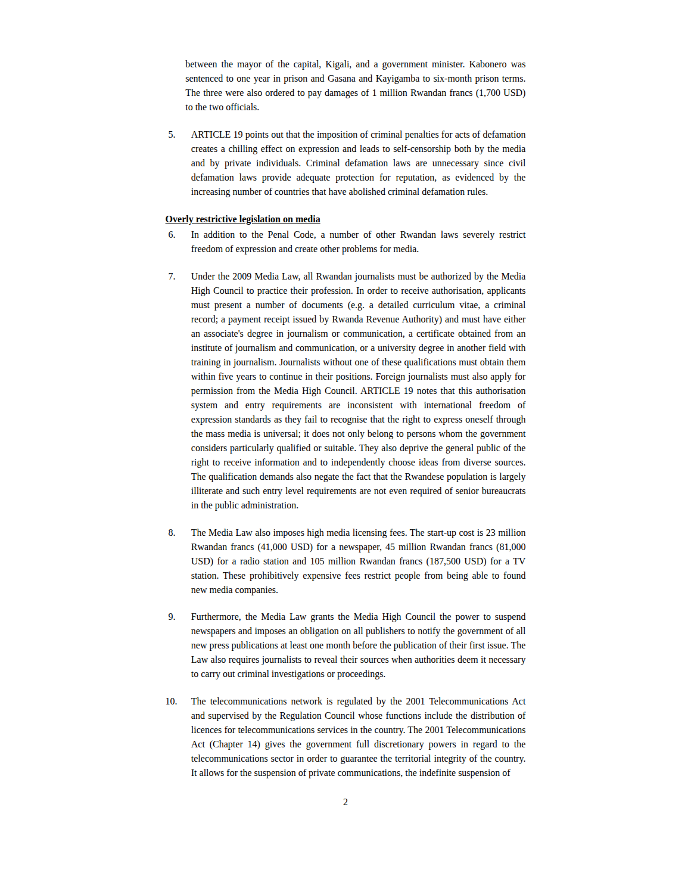between the mayor of the capital, Kigali, and a government minister. Kabonero was sentenced to one year in prison and Gasana and Kayigamba to six-month prison terms. The three were also ordered to pay damages of 1 million Rwandan francs (1,700 USD) to the two officials.
ARTICLE 19 points out that the imposition of criminal penalties for acts of defamation creates a chilling effect on expression and leads to self-censorship both by the media and by private individuals. Criminal defamation laws are unnecessary since civil defamation laws provide adequate protection for reputation, as evidenced by the increasing number of countries that have abolished criminal defamation rules.
Overly restrictive legislation on media
In addition to the Penal Code, a number of other Rwandan laws severely restrict freedom of expression and create other problems for media.
Under the 2009 Media Law, all Rwandan journalists must be authorized by the Media High Council to practice their profession. In order to receive authorisation, applicants must present a number of documents (e.g. a detailed curriculum vitae, a criminal record; a payment receipt issued by Rwanda Revenue Authority) and must have either an associate's degree in journalism or communication, a certificate obtained from an institute of journalism and communication, or a university degree in another field with training in journalism. Journalists without one of these qualifications must obtain them within five years to continue in their positions. Foreign journalists must also apply for permission from the Media High Council. ARTICLE 19 notes that this authorisation system and entry requirements are inconsistent with international freedom of expression standards as they fail to recognise that the right to express oneself through the mass media is universal; it does not only belong to persons whom the government considers particularly qualified or suitable. They also deprive the general public of the right to receive information and to independently choose ideas from diverse sources. The qualification demands also negate the fact that the Rwandese population is largely illiterate and such entry level requirements are not even required of senior bureaucrats in the public administration.
The Media Law also imposes high media licensing fees. The start-up cost is 23 million Rwandan francs (41,000 USD) for a newspaper, 45 million Rwandan francs (81,000 USD) for a radio station and 105 million Rwandan francs (187,500 USD) for a TV station. These prohibitively expensive fees restrict people from being able to found new media companies.
Furthermore, the Media Law grants the Media High Council the power to suspend newspapers and imposes an obligation on all publishers to notify the government of all new press publications at least one month before the publication of their first issue. The Law also requires journalists to reveal their sources when authorities deem it necessary to carry out criminal investigations or proceedings.
The telecommunications network is regulated by the 2001 Telecommunications Act and supervised by the Regulation Council whose functions include the distribution of licences for telecommunications services in the country. The 2001 Telecommunications Act (Chapter 14) gives the government full discretionary powers in regard to the telecommunications sector in order to guarantee the territorial integrity of the country. It allows for the suspension of private communications, the indefinite suspension of
2